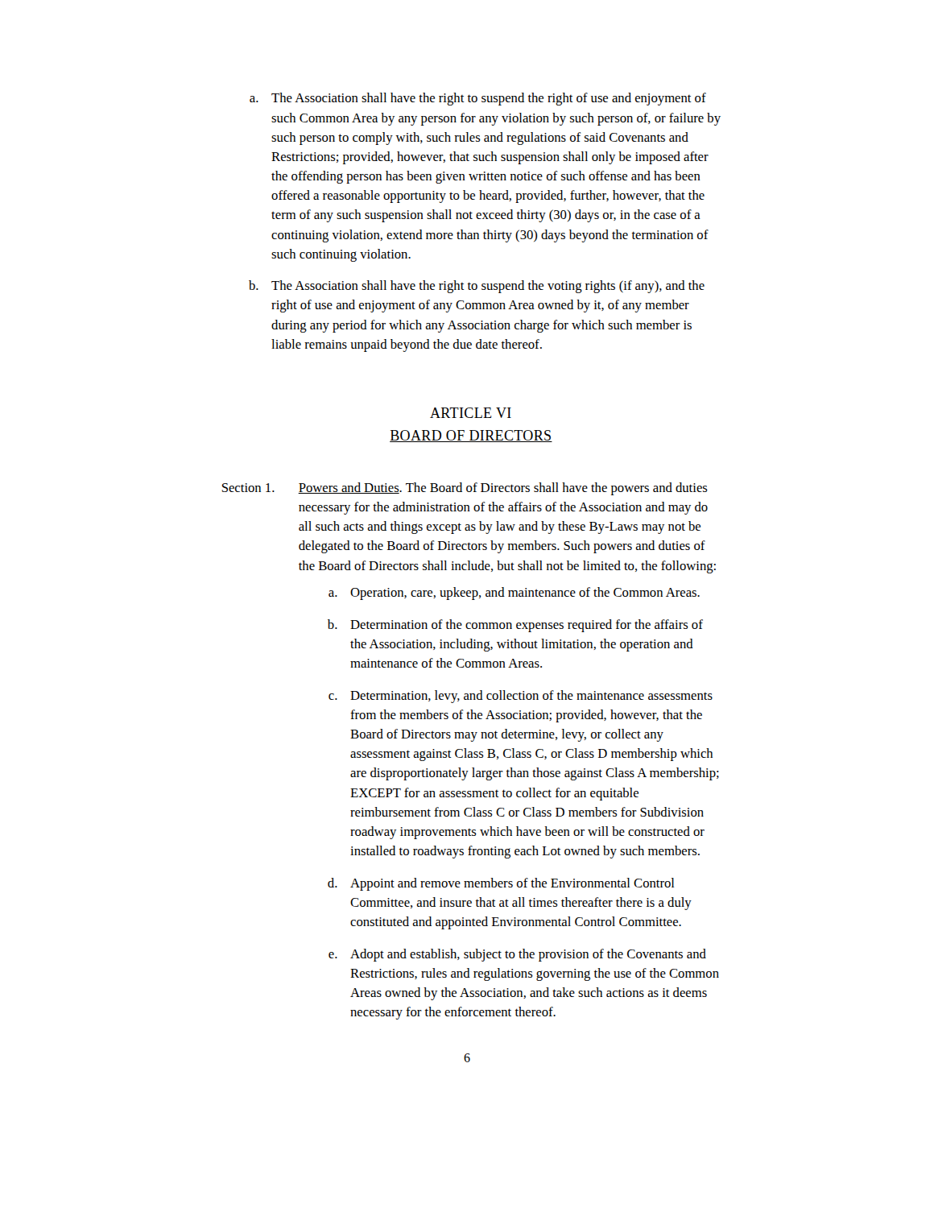The Association shall have the right to suspend the right of use and enjoyment of such Common Area by any person for any violation by such person of, or failure by such person to comply with, such rules and regulations of said Covenants and Restrictions; provided, however, that such suspension shall only be imposed after the offending person has been given written notice of such offense and has been offered a reasonable opportunity to be heard, provided, further, however, that the term of any such suspension shall not exceed thirty (30) days or, in the case of a continuing violation, extend more than thirty (30) days beyond the termination of such continuing violation.
The Association shall have the right to suspend the voting rights (if any), and the right of use and enjoyment of any Common Area owned by it, of any member during any period for which any Association charge for which such member is liable remains unpaid beyond the due date thereof.
ARTICLE VI
BOARD OF DIRECTORS
Section 1.
Powers and Duties. The Board of Directors shall have the powers and duties necessary for the administration of the affairs of the Association and may do all such acts and things except as by law and by these By-Laws may not be delegated to the Board of Directors by members. Such powers and duties of the Board of Directors shall include, but shall not be limited to, the following:
Operation, care, upkeep, and maintenance of the Common Areas.
Determination of the common expenses required for the affairs of the Association, including, without limitation, the operation and maintenance of the Common Areas.
Determination, levy, and collection of the maintenance assessments from the members of the Association; provided, however, that the Board of Directors may not determine, levy, or collect any assessment against Class B, Class C, or Class D membership which are disproportionately larger than those against Class A membership; EXCEPT for an assessment to collect for an equitable reimbursement from Class C or Class D members for Subdivision roadway improvements which have been or will be constructed or installed to roadways fronting each Lot owned by such members.
Appoint and remove members of the Environmental Control Committee, and insure that at all times thereafter there is a duly constituted and appointed Environmental Control Committee.
Adopt and establish, subject to the provision of the Covenants and Restrictions, rules and regulations governing the use of the Common Areas owned by the Association, and take such actions as it deems necessary for the enforcement thereof.
6